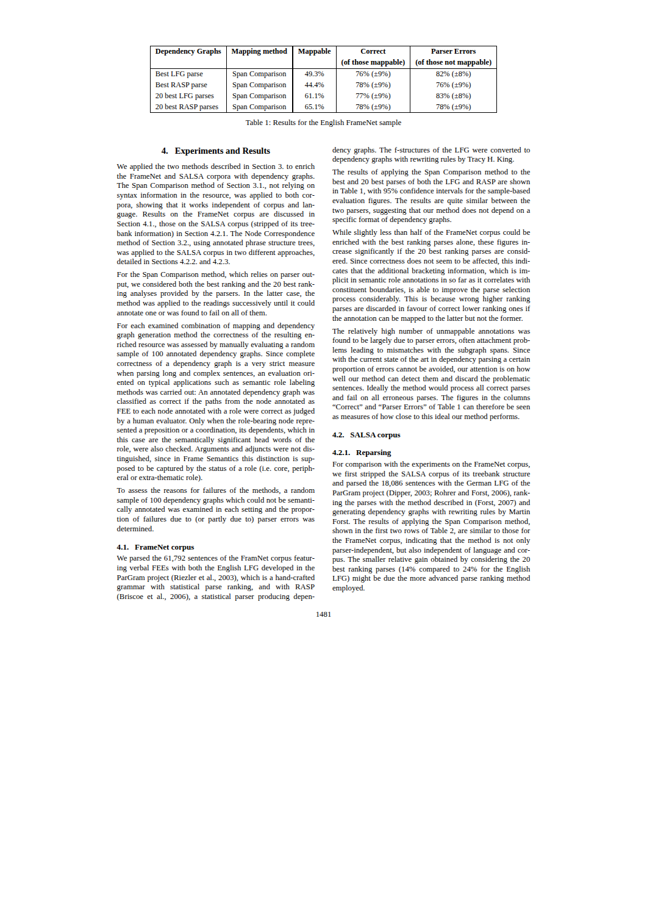| Dependency Graphs | Mapping method | Mappable | Correct | Parser Errors |
| --- | --- | --- | --- | --- |
| | | | (of those mappable) | (of those not mappable) |
| Best LFG parse | Span Comparison | 49.3% | 76% (±9%) | 82% (±8%) |
| Best RASP parse | Span Comparison | 44.4% | 78% (±9%) | 76% (±9%) |
| 20 best LFG parses | Span Comparison | 61.1% | 77% (±9%) | 83% (±8%) |
| 20 best RASP parses | Span Comparison | 65.1% | 78% (±9%) | 78% (±9%) |
Table 1: Results for the English FrameNet sample
4. Experiments and Results
We applied the two methods described in Section 3. to enrich the FrameNet and SALSA corpora with dependency graphs. The Span Comparison method of Section 3.1., not relying on syntax information in the resource, was applied to both corpora, showing that it works independent of corpus and language. Results on the FrameNet corpus are discussed in Section 4.1., those on the SALSA corpus (stripped of its treebank information) in Section 4.2.1. The Node Correspondence method of Section 3.2., using annotated phrase structure trees, was applied to the SALSA corpus in two different approaches, detailed in Sections 4.2.2. and 4.2.3.
For the Span Comparison method, which relies on parser output, we considered both the best ranking and the 20 best ranking analyses provided by the parsers. In the latter case, the method was applied to the readings successively until it could annotate one or was found to fail on all of them.
For each examined combination of mapping and dependency graph generation method the correctness of the resulting enriched resource was assessed by manually evaluating a random sample of 100 annotated dependency graphs. Since complete correctness of a dependency graph is a very strict measure when parsing long and complex sentences, an evaluation oriented on typical applications such as semantic role labeling methods was carried out: An annotated dependency graph was classified as correct if the paths from the node annotated as FEE to each node annotated with a role were correct as judged by a human evaluator. Only when the role-bearing node represented a preposition or a coordination, its dependents, which in this case are the semantically significant head words of the role, were also checked. Arguments and adjuncts were not distinguished, since in Frame Semantics this distinction is supposed to be captured by the status of a role (i.e. core, peripheral or extra-thematic role).
To assess the reasons for failures of the methods, a random sample of 100 dependency graphs which could not be semantically annotated was examined in each setting and the proportion of failures due to (or partly due to) parser errors was determined.
4.1. FrameNet corpus
We parsed the 61,792 sentences of the FramNet corpus featuring verbal FEEs with both the English LFG developed in the ParGram project (Riezler et al., 2003), which is a hand-crafted grammar with statistical parse ranking, and with RASP (Briscoe et al., 2006), a statistical parser producing dependency graphs. The f-structures of the LFG were converted to dependency graphs with rewriting rules by Tracy H. King.
The results of applying the Span Comparison method to the best and 20 best parses of both the LFG and RASP are shown in Table 1, with 95% confidence intervals for the sample-based evaluation figures. The results are quite similar between the two parsers, suggesting that our method does not depend on a specific format of dependency graphs.
While slightly less than half of the FrameNet corpus could be enriched with the best ranking parses alone, these figures increase significantly if the 20 best ranking parses are considered. Since correctness does not seem to be affected, this indicates that the additional bracketing information, which is implicit in semantic role annotations in so far as it correlates with constituent boundaries, is able to improve the parse selection process considerably. This is because wrong higher ranking parses are discarded in favour of correct lower ranking ones if the annotation can be mapped to the latter but not the former.
The relatively high number of unmappable annotations was found to be largely due to parser errors, often attachment problems leading to mismatches with the subgraph spans. Since with the current state of the art in dependency parsing a certain proportion of errors cannot be avoided, our attention is on how well our method can detect them and discard the problematic sentences. Ideally the method would process all correct parses and fail on all erroneous parses. The figures in the columns “Correct” and “Parser Errors” of Table 1 can therefore be seen as measures of how close to this ideal our method performs.
4.2. SALSA corpus
4.2.1. Reparsing
For comparison with the experiments on the FrameNet corpus, we first stripped the SALSA corpus of its treebank structure and parsed the 18,086 sentences with the German LFG of the ParGram project (Dipper, 2003; Rohrer and Forst, 2006), ranking the parses with the method described in (Forst, 2007) and generating dependency graphs with rewriting rules by Martin Forst. The results of applying the Span Comparison method, shown in the first two rows of Table 2, are similar to those for the FrameNet corpus, indicating that the method is not only parser-independent, but also independent of language and corpus. The smaller relative gain obtained by considering the 20 best ranking parses (14% compared to 24% for the English LFG) might be due the more advanced parse ranking method employed.
1481